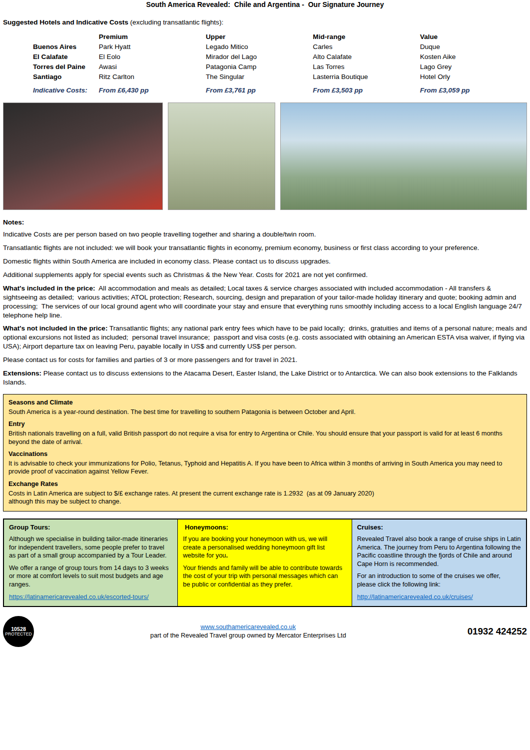South America Revealed: Chile and Argentina - Our Signature Journey
Suggested Hotels and Indicative Costs (excluding transatlantic flights):
| | Premium | Upper | Mid-range | Value |
| --- | --- | --- | --- | --- |
| Buenos Aires | Park Hyatt | Legado Mitico | Carles | Duque |
| El Calafate | El Eolo | Mirador del Lago | Alto Calafate | Kosten Aike |
| Torres del Paine | Awasi | Patagonia Camp | Las Torres | Lago Grey |
| Santiago | Ritz Carlton | The Singular | Lasterria Boutique | Hotel Orly |
| Indicative Costs: | From £6,430 pp | From £3,761 pp | From £3,503 pp | From £3,059 pp |
Notes:
Indicative Costs are per person based on two people travelling together and sharing a double/twin room.
Transatlantic flights are not included: we will book your transatlantic flights in economy, premium economy, business or first class according to your preference.
Domestic flights within South America are included in economy class. Please contact us to discuss upgrades.
Additional supplements apply for special events such as Christmas & the New Year. Costs for 2021 are not yet confirmed.
What's included in the price: All accommodation and meals as detailed; Local taxes & service charges associated with included accommodation - All transfers & sightseeing as detailed; various activities; ATOL protection; Research, sourcing, design and preparation of your tailor-made holiday itinerary and quote; booking admin and processing; The services of our local ground agent who will coordinate your stay and ensure that everything runs smoothly including access to a local English language 24/7 telephone help line.
What's not included in the price: Transatlantic flights; any national park entry fees which have to be paid locally; drinks, gratuities and items of a personal nature; meals and optional excursions not listed as included; personal travel insurance; passport and visa costs (e.g. costs associated with obtaining an American ESTA visa waiver, if flying via USA); Airport departure tax on leaving Peru, payable locally in US$ and currently US$ per person.
Please contact us for costs for families and parties of 3 or more passengers and for travel in 2021.
Extensions: Please contact us to discuss extensions to the Atacama Desert, Easter Island, the Lake District or to Antarctica. We can also book extensions to the Falklands Islands.
Seasons and Climate
South America is a year-round destination. The best time for travelling to southern Patagonia is between October and April.
Entry
British nationals travelling on a full, valid British passport do not require a visa for entry to Argentina or Chile. You should ensure that your passport is valid for at least 6 months beyond the date of arrival.
Vaccinations
It is advisable to check your immunizations for Polio, Tetanus, Typhoid and Hepatitis A. If you have been to Africa within 3 months of arriving in South America you may need to provide proof of vaccination against Yellow Fever.
Exchange Rates
Costs in Latin America are subject to $/£ exchange rates. At present the current exchange rate is 1.2932 (as at 09 January 2020)
although this may be subject to change.
Group Tours:
Although we specialise in building tailor-made itineraries for independent travellers, some people prefer to travel as part of a small group accompanied by a Tour Leader.
We offer a range of group tours from 14 days to 3 weeks or more at comfort levels to suit most budgets and age ranges.
https://latinamericarevealed.co.uk/escorted-tours/
Honeymoons:
If you are booking your honeymoon with us, we will create a personalised wedding honeymoon gift list website for you.
Your friends and family will be able to contribute towards the cost of your trip with personal messages which can be public or confidential as they prefer.
Cruises:
Revealed Travel also book a range of cruise ships in Latin America. The journey from Peru to Argentina following the Pacific coastline through the fjords of Chile and around Cape Horn is recommended.
For an introduction to some of the cruises we offer, please click the following link:
http://latinamericarevealed.co.uk/cruises/
10528 PROTECTED
www.southamericarevealed.co.uk
part of the Revealed Travel group owned by Mercator Enterprises Ltd
01932 424252